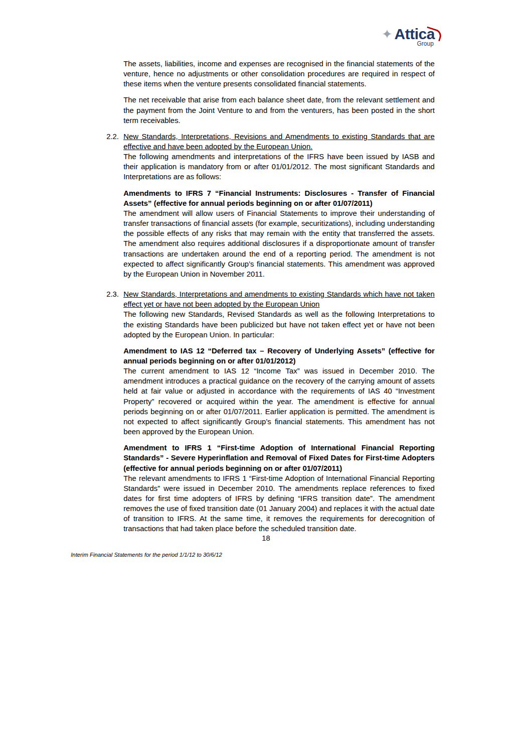✦ Attica
Group
The assets, liabilities, income and expenses are recognised in the financial statements of the venture, hence no adjustments or other consolidation procedures are required in respect of these items when the venture presents consolidated financial statements.
The net receivable that arise from each balance sheet date, from the relevant settlement and the payment from the Joint Venture to and from the venturers, has been posted in the short term receivables.
2.2.
New Standards, Interpretations, Revisions and Amendments to existing Standards that are effective and have been adopted by the European Union.
The following amendments and interpretations of the IFRS have been issued by IASB and their application is mandatory from or after 01/01/2012. The most significant Standards and Interpretations are as follows:
Amendments to IFRS 7 “Financial Instruments: Disclosures - Transfer of Financial Assets” (effective for annual periods beginning on or after 01/07/2011)
The amendment will allow users of Financial Statements to improve their understanding of transfer transactions of financial assets (for example, securitizations), including understanding the possible effects of any risks that may remain with the entity that transferred the assets. The amendment also requires additional disclosures if a disproportionate amount of transfer transactions are undertaken around the end of a reporting period. The amendment is not expected to affect significantly Group’s financial statements. This amendment was approved by the European Union in November 2011.
2.3.
New Standards, Interpretations and amendments to existing Standards which have not taken effect yet or have not been adopted by the European Union
The following new Standards, Revised Standards as well as the following Interpretations to the existing Standards have been publicized but have not taken effect yet or have not been adopted by the European Union. In particular:
Amendment to IAS 12 “Deferred tax – Recovery of Underlying Assets” (effective for annual periods beginning on or after 01/01/2012)
The current amendment to IAS 12 “Income Tax” was issued in December 2010. The amendment introduces a practical guidance on the recovery of the carrying amount of assets held at fair value or adjusted in accordance with the requirements of IAS 40 “Investment Property” recovered or acquired within the year. The amendment is effective for annual periods beginning on or after 01/07/2011. Earlier application is permitted. The amendment is not expected to affect significantly Group’s financial statements. This amendment has not been approved by the European Union.
Amendment to IFRS 1 “First-time Adoption of International Financial Reporting Standards” - Severe Hyperinflation and Removal of Fixed Dates for First-time Adopters (effective for annual periods beginning on or after 01/07/2011)
The relevant amendments to IFRS 1 “First-time Adoption of International Financial Reporting Standards” were issued in December 2010. The amendments replace references to fixed dates for first time adopters of IFRS by defining “IFRS transition date”. The amendment removes the use of fixed transition date (01 January 2004) and replaces it with the actual date of transition to IFRS. At the same time, it removes the requirements for derecognition of transactions that had taken place before the scheduled transition date.
18
Interim Financial Statements for the period 1/1/12 to 30/6/12